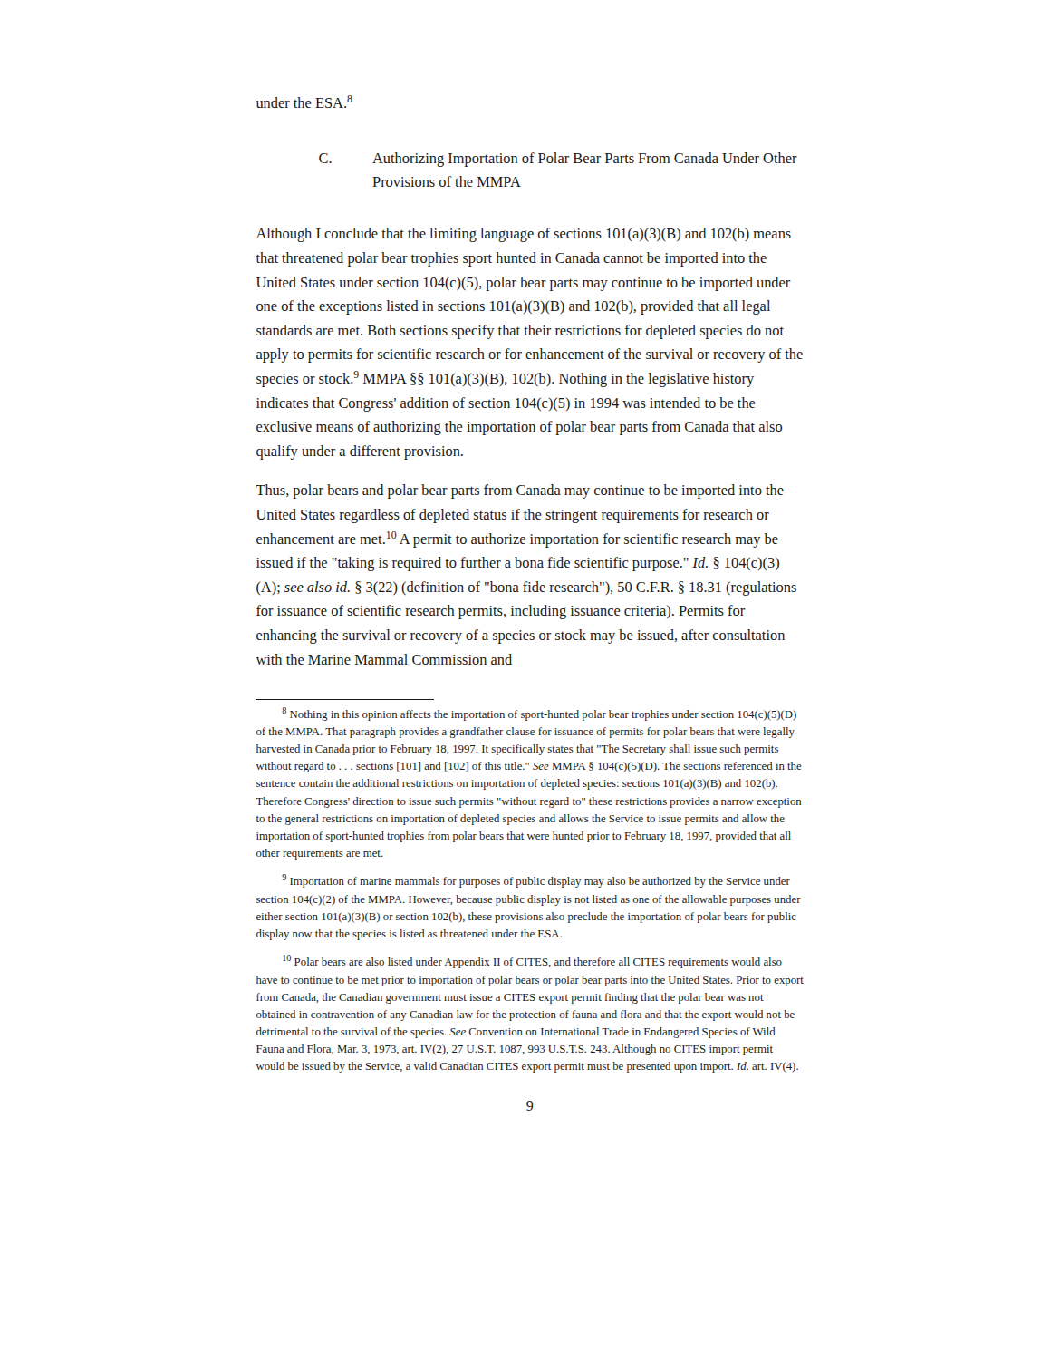under the ESA.8
C.
Authorizing Importation of Polar Bear Parts From Canada Under Other Provisions of the MMPA
Although I conclude that the limiting language of sections 101(a)(3)(B) and 102(b) means that threatened polar bear trophies sport hunted in Canada cannot be imported into the United States under section 104(c)(5), polar bear parts may continue to be imported under one of the exceptions listed in sections 101(a)(3)(B) and 102(b), provided that all legal standards are met. Both sections specify that their restrictions for depleted species do not apply to permits for scientific research or for enhancement of the survival or recovery of the species or stock.9 MMPA §§ 101(a)(3)(B), 102(b). Nothing in the legislative history indicates that Congress' addition of section 104(c)(5) in 1994 was intended to be the exclusive means of authorizing the importation of polar bear parts from Canada that also qualify under a different provision.
Thus, polar bears and polar bear parts from Canada may continue to be imported into the United States regardless of depleted status if the stringent requirements for research or enhancement are met.10 A permit to authorize importation for scientific research may be issued if the "taking is required to further a bona fide scientific purpose." Id. § 104(c)(3)(A); see also id. § 3(22) (definition of "bona fide research"), 50 C.F.R. § 18.31 (regulations for issuance of scientific research permits, including issuance criteria). Permits for enhancing the survival or recovery of a species or stock may be issued, after consultation with the Marine Mammal Commission and
8 Nothing in this opinion affects the importation of sport-hunted polar bear trophies under section 104(c)(5)(D) of the MMPA. That paragraph provides a grandfather clause for issuance of permits for polar bears that were legally harvested in Canada prior to February 18, 1997. It specifically states that "The Secretary shall issue such permits without regard to . . . sections [101] and [102] of this title." See MMPA § 104(c)(5)(D). The sections referenced in the sentence contain the additional restrictions on importation of depleted species: sections 101(a)(3)(B) and 102(b). Therefore Congress' direction to issue such permits "without regard to" these restrictions provides a narrow exception to the general restrictions on importation of depleted species and allows the Service to issue permits and allow the importation of sport-hunted trophies from polar bears that were hunted prior to February 18, 1997, provided that all other requirements are met.
9 Importation of marine mammals for purposes of public display may also be authorized by the Service under section 104(c)(2) of the MMPA. However, because public display is not listed as one of the allowable purposes under either section 101(a)(3)(B) or section 102(b), these provisions also preclude the importation of polar bears for public display now that the species is listed as threatened under the ESA.
10 Polar bears are also listed under Appendix II of CITES, and therefore all CITES requirements would also have to continue to be met prior to importation of polar bears or polar bear parts into the United States. Prior to export from Canada, the Canadian government must issue a CITES export permit finding that the polar bear was not obtained in contravention of any Canadian law for the protection of fauna and flora and that the export would not be detrimental to the survival of the species. See Convention on International Trade in Endangered Species of Wild Fauna and Flora, Mar. 3, 1973, art. IV(2), 27 U.S.T. 1087, 993 U.S.T.S. 243. Although no CITES import permit would be issued by the Service, a valid Canadian CITES export permit must be presented upon import. Id. art. IV(4).
9